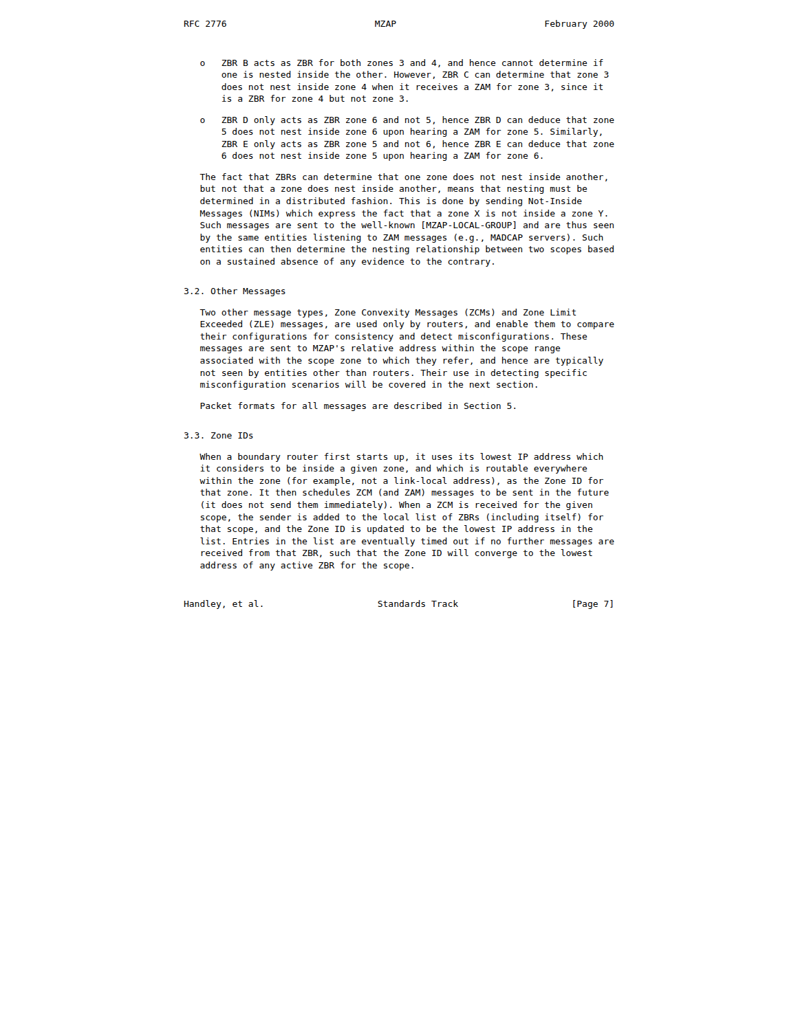RFC 2776 MZAP February 2000
ZBR B acts as ZBR for both zones 3 and 4, and hence cannot determine if one is nested inside the other. However, ZBR C can determine that zone 3 does not nest inside zone 4 when it receives a ZAM for zone 3, since it is a ZBR for zone 4 but not zone 3.
ZBR D only acts as ZBR zone 6 and not 5, hence ZBR D can deduce that zone 5 does not nest inside zone 6 upon hearing a ZAM for zone 5. Similarly, ZBR E only acts as ZBR zone 5 and not 6, hence ZBR E can deduce that zone 6 does not nest inside zone 5 upon hearing a ZAM for zone 6.
The fact that ZBRs can determine that one zone does not nest inside another, but not that a zone does nest inside another, means that nesting must be determined in a distributed fashion. This is done by sending Not-Inside Messages (NIMs) which express the fact that a zone X is not inside a zone Y. Such messages are sent to the well-known [MZAP-LOCAL-GROUP] and are thus seen by the same entities listening to ZAM messages (e.g., MADCAP servers). Such entities can then determine the nesting relationship between two scopes based on a sustained absence of any evidence to the contrary.
3.2. Other Messages
Two other message types, Zone Convexity Messages (ZCMs) and Zone Limit Exceeded (ZLE) messages, are used only by routers, and enable them to compare their configurations for consistency and detect misconfigurations. These messages are sent to MZAP's relative address within the scope range associated with the scope zone to which they refer, and hence are typically not seen by entities other than routers. Their use in detecting specific misconfiguration scenarios will be covered in the next section.
Packet formats for all messages are described in Section 5.
3.3. Zone IDs
When a boundary router first starts up, it uses its lowest IP address which it considers to be inside a given zone, and which is routable everywhere within the zone (for example, not a link-local address), as the Zone ID for that zone. It then schedules ZCM (and ZAM) messages to be sent in the future (it does not send them immediately). When a ZCM is received for the given scope, the sender is added to the local list of ZBRs (including itself) for that scope, and the Zone ID is updated to be the lowest IP address in the list. Entries in the list are eventually timed out if no further messages are received from that ZBR, such that the Zone ID will converge to the lowest address of any active ZBR for the scope.
Handley, et al. Standards Track [Page 7]